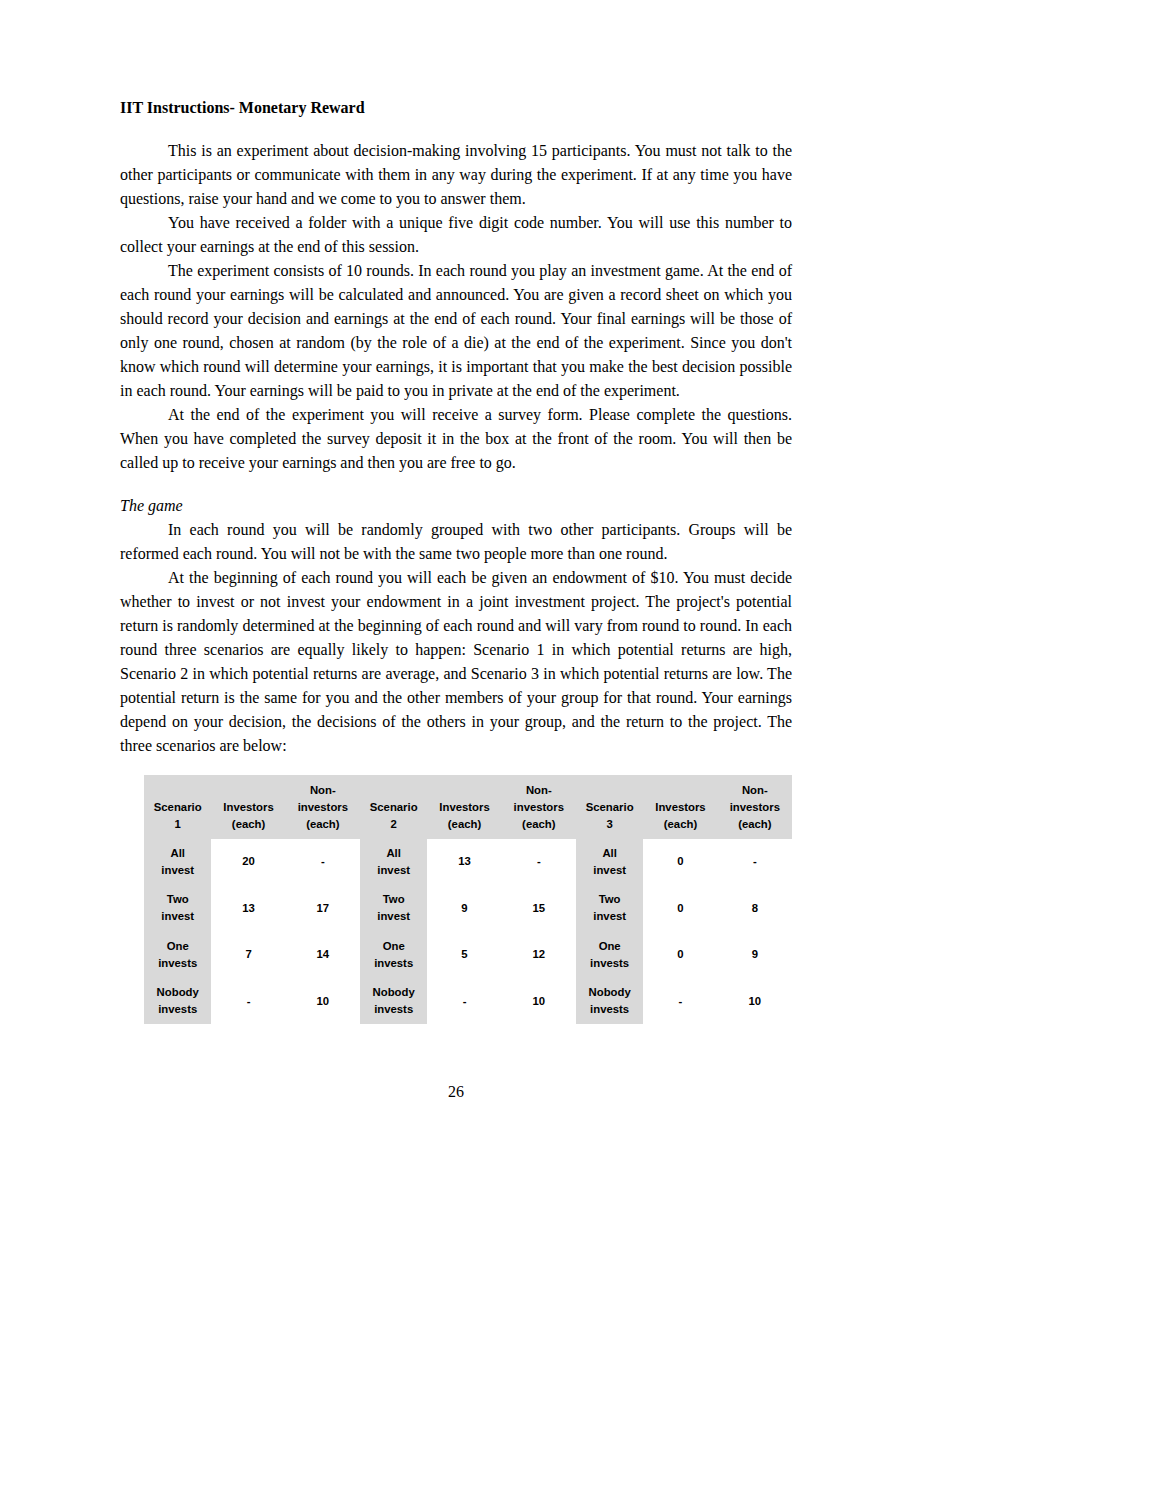IIT Instructions- Monetary Reward
This is an experiment about decision-making involving 15 participants. You must not talk to the other participants or communicate with them in any way during the experiment. If at any time you have questions, raise your hand and we come to you to answer them.
You have received a folder with a unique five digit code number. You will use this number to collect your earnings at the end of this session.
The experiment consists of 10 rounds. In each round you play an investment game. At the end of each round your earnings will be calculated and announced. You are given a record sheet on which you should record your decision and earnings at the end of each round. Your final earnings will be those of only one round, chosen at random (by the role of a die) at the end of the experiment. Since you don't know which round will determine your earnings, it is important that you make the best decision possible in each round. Your earnings will be paid to you in private at the end of the experiment.
At the end of the experiment you will receive a survey form. Please complete the questions. When you have completed the survey deposit it in the box at the front of the room. You will then be called up to receive your earnings and then you are free to go.
The game
In each round you will be randomly grouped with two other participants. Groups will be reformed each round. You will not be with the same two people more than one round.
At the beginning of each round you will each be given an endowment of $10. You must decide whether to invest or not invest your endowment in a joint investment project. The project's potential return is randomly determined at the beginning of each round and will vary from round to round. In each round three scenarios are equally likely to happen: Scenario 1 in which potential returns are high, Scenario 2 in which potential returns are average, and Scenario 3 in which potential returns are low. The potential return is the same for you and the other members of your group for that round. Your earnings depend on your decision, the decisions of the others in your group, and the return to the project. The three scenarios are below:
| Scenario 1 | Investors (each) | Non- investors (each) | Scenario 2 | Investors (each) | Non- investors (each) | Scenario 3 | Investors (each) | Non- investors (each) |
| All invest | 20 | - | All invest | 13 | - | All invest | 0 | - |
| Two invest | 13 | 17 | Two invest | 9 | 15 | Two invest | 0 | 8 |
| One invests | 7 | 14 | One invests | 5 | 12 | One invests | 0 | 9 |
| Nobody invests | - | 10 | Nobody invests | - | 10 | Nobody invests | - | 10 |
26